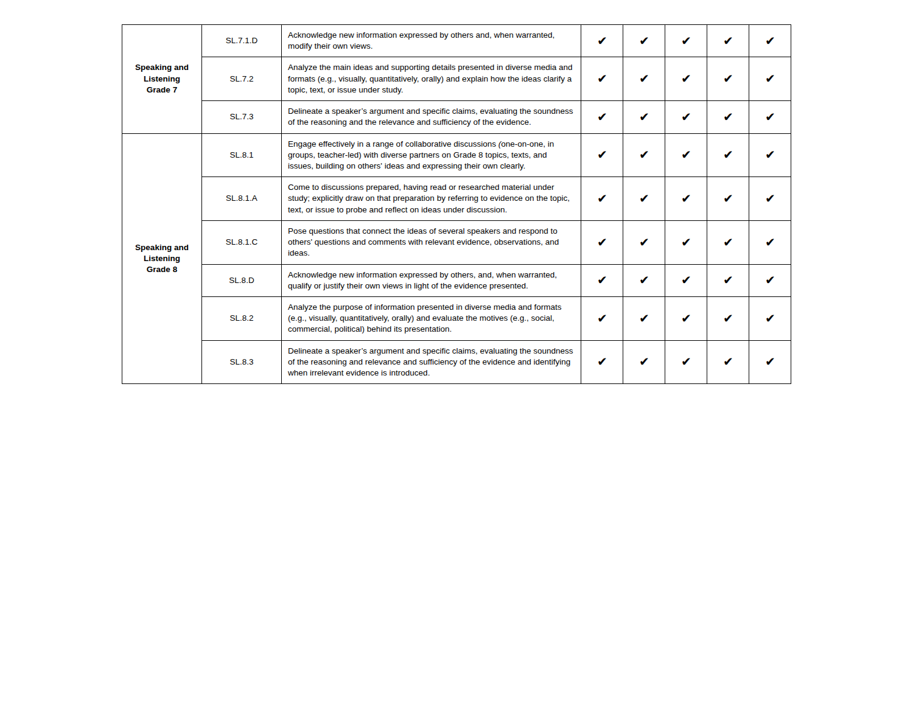| Speaking and Listening Grade 7 | SL.7.1.D | Acknowledge new information expressed by others and, when warranted, modify their own views. | ✔ | ✔ | ✔ | ✔ | ✔ |
| SL.7.2 | Analyze the main ideas and supporting details presented in diverse media and formats (e.g., visually, quantitatively, orally) and explain how the ideas clarify a topic, text, or issue under study. | ✔ | ✔ | ✔ | ✔ | ✔ |
| SL.7.3 | Delineate a speaker’s argument and specific claims, evaluating the soundness of the reasoning and the relevance and sufficiency of the evidence. | ✔ | ✔ | ✔ | ✔ | ✔ |
| Speaking and Listening Grade 8 | SL.8.1 | Engage effectively in a range of collaborative discussions ( one-on-one, in groups, teacher-led) with diverse partners on Grade 8 topics, texts, and issues, building on others' ideas and expressing their own clearly. | ✔ | ✔ | ✔ | ✔ | ✔ |
| SL.8.1.A | Come to discussions prepared, having read or researched material under study; explicitly draw on that preparation by referring to evidence on the topic, text, or issue to probe and reflect on ideas under discussion. | ✔ | ✔ | ✔ | ✔ | ✔ |
| SL.8.1.C | Pose questions that connect the ideas of several speakers and respond to others' questions and comments with relevant evidence, observations, and ideas. | ✔ | ✔ | ✔ | ✔ | ✔ |
| SL.8.D | Acknowledge new information expressed by others, and, when warranted, qualify or justify their own views in light of the evidence presented. | ✔ | ✔ | ✔ | ✔ | ✔ |
| SL.8.2 | Analyze the purpose of information presented in diverse media and formats (e.g., visually, quantitatively, orally) and evaluate the motives (e.g., social, commercial, political) behind its presentation. | ✔ | ✔ | ✔ | ✔ | ✔ |
| SL.8.3 | Delineate a speaker’s argument and specific claims, evaluating the soundness of the reasoning and relevance and sufficiency of the evidence and identifying when irrelevant evidence is introduced. | ✔ | ✔ | ✔ | ✔ | ✔ |